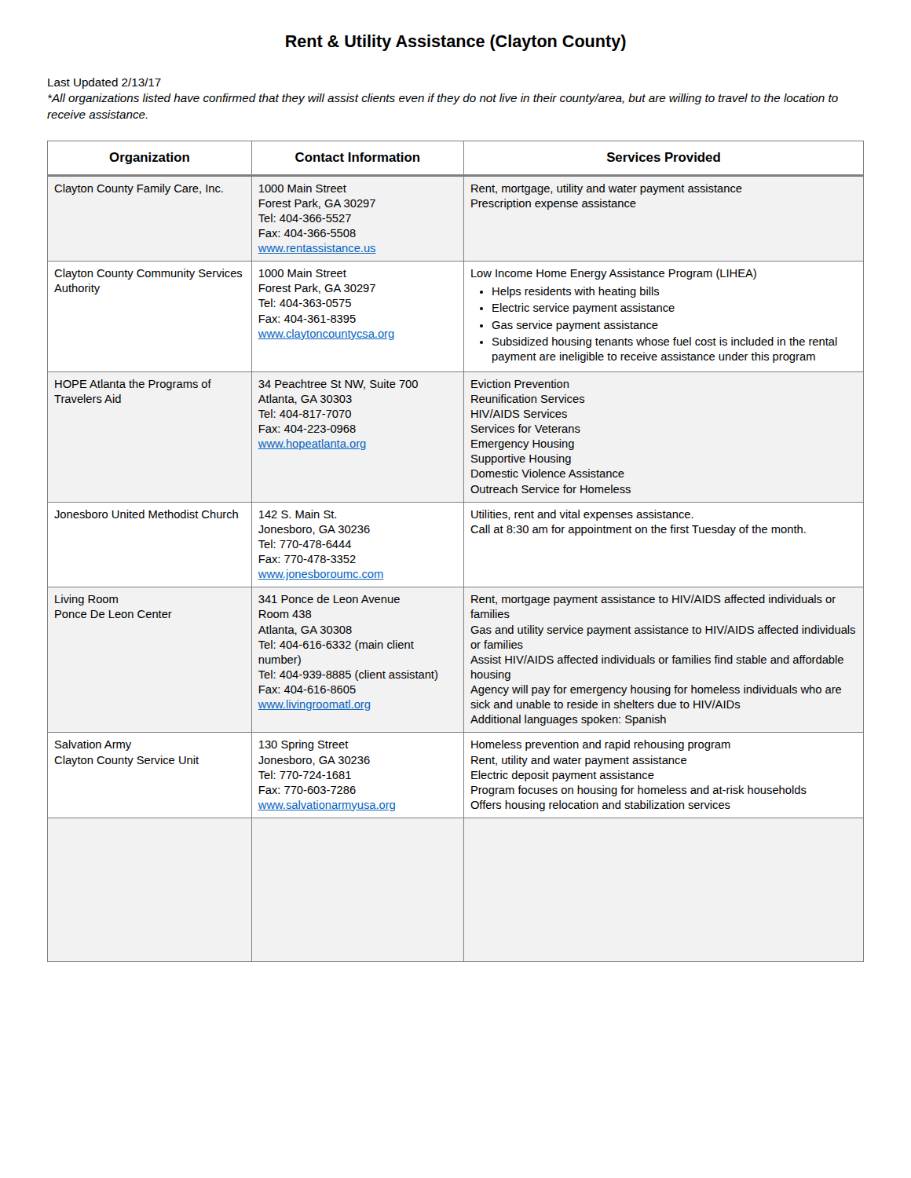Rent & Utility Assistance (Clayton County)
Last Updated 2/13/17 *All organizations listed have confirmed that they will assist clients even if they do not live in their county/area, but are willing to travel to the location to receive assistance.
Rent and utility assistance organizations in Clayton County
| Organization | Contact Information | Services Provided |
| --- | --- | --- |
| Clayton County Family Care, Inc. | 1000 Main Street Forest Park, GA 30297 Tel: 404-366-5527 Fax: 404-366-5508 www.rentassistance.us | Rent, mortgage, utility and water payment assistance Prescription expense assistance |
| Clayton County Community Services Authority | 1000 Main Street Forest Park, GA 30297 Tel: 404-363-0575 Fax: 404-361-8395 www.claytoncountycsa.org | Low Income Home Energy Assistance Program (LIHEA) Helps residents with heating bills Electric service payment assistance Gas service payment assistance Subsidized housing tenants whose fuel cost is included in the rental payment are ineligible to receive assistance under this program |
| HOPE Atlanta the Programs of Travelers Aid | 34 Peachtree St NW, Suite 700 Atlanta, GA 30303 Tel: 404-817-7070 Fax: 404-223-0968 www.hopeatlanta.org | Eviction Prevention Reunification Services HIV/AIDS Services Services for Veterans Emergency Housing Supportive Housing Domestic Violence Assistance Outreach Service for Homeless |
| Jonesboro United Methodist Church | 142 S. Main St. Jonesboro, GA 30236 Tel: 770-478-6444 Fax: 770-478-3352 www.jonesboroumc.com | Utilities, rent and vital expenses assistance. Call at 8:30 am for appointment on the first Tuesday of the month. |
| Living Room Ponce De Leon Center | 341 Ponce de Leon Avenue Room 438 Atlanta, GA 30308 Tel: 404-616-6332 (main client number) Tel: 404-939-8885 (client assistant) Fax: 404-616-8605 www.livingroomatl.org | Rent, mortgage payment assistance to HIV/AIDS affected individuals or families Gas and utility service payment assistance to HIV/AIDS affected individuals or families Assist HIV/AIDS affected individuals or families find stable and affordable housing Agency will pay for emergency housing for homeless individuals who are sick and unable to reside in shelters due to HIV/AIDs Additional languages spoken: Spanish |
| Salvation Army Clayton County Service Unit | 130 Spring Street Jonesboro, GA 30236 Tel: 770-724-1681 Fax: 770-603-7286 www.salvationarmyusa.org | Homeless prevention and rapid rehousing program Rent, utility and water payment assistance Electric deposit payment assistance Program focuses on housing for homeless and at-risk households Offers housing relocation and stabilization services |